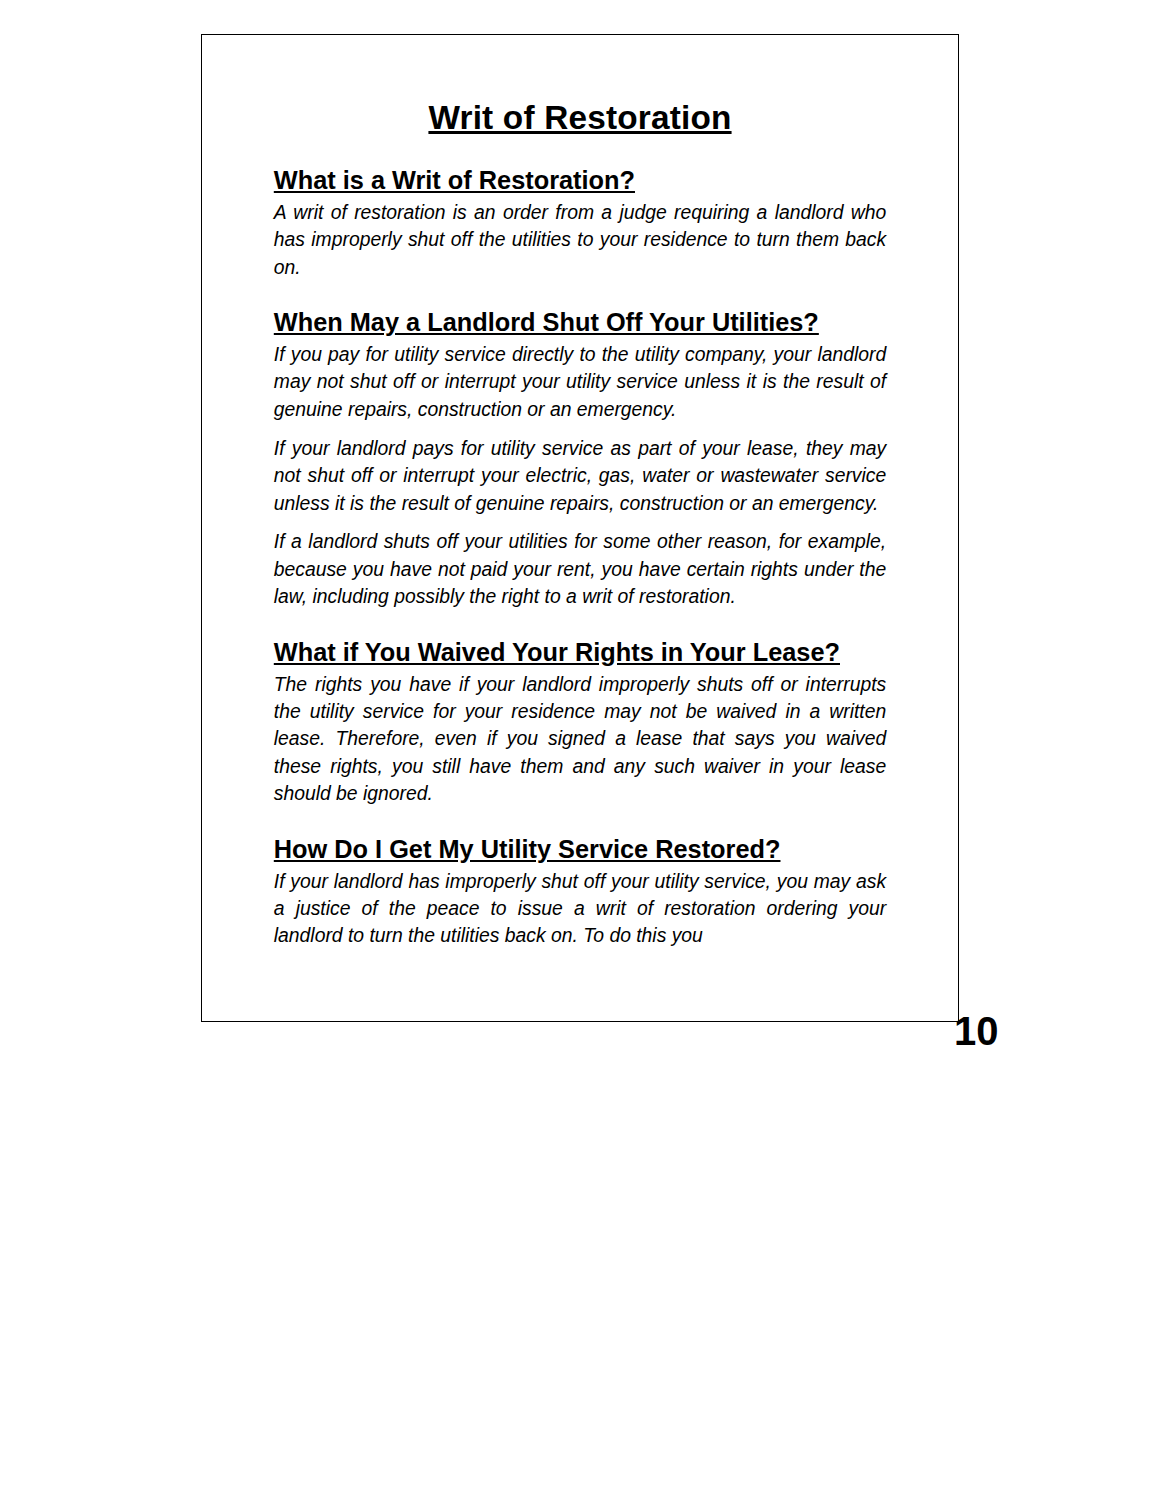Writ of Restoration
What is a Writ of Restoration?
A writ of restoration is an order from a judge requiring a landlord who has improperly shut off the utilities to your residence to turn them back on.
When May a Landlord Shut Off Your Utilities?
If you pay for utility service directly to the utility company, your landlord may not shut off or interrupt your utility service unless it is the result of genuine repairs, construction or an emergency.
If your landlord pays for utility service as part of your lease, they may not shut off or interrupt your electric, gas, water or wastewater service unless it is the result of genuine repairs, construction or an emergency.
If a landlord shuts off your utilities for some other reason, for example, because you have not paid your rent, you have certain rights under the law, including possibly the right to a writ of restoration.
What if You Waived Your Rights in Your Lease?
The rights you have if your landlord improperly shuts off or interrupts the utility service for your residence may not be waived in a written lease. Therefore, even if you signed a lease that says you waived these rights, you still have them and any such waiver in your lease should be ignored.
How Do I Get My Utility Service Restored?
If your landlord has improperly shut off your utility service, you may ask a justice of the peace to issue a writ of restoration ordering your landlord to turn the utilities back on. To do this you
10